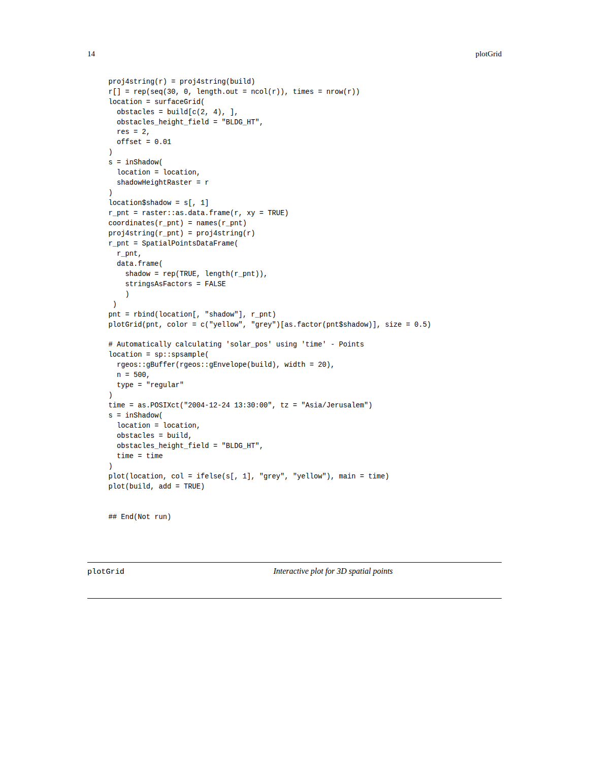14 plotGrid
proj4string(r) = proj4string(build)
r[] = rep(seq(30, 0, length.out = ncol(r)), times = nrow(r))
location = surfaceGrid(
  obstacles = build[c(2, 4), ],
  obstacles_height_field = "BLDG_HT",
  res = 2,
  offset = 0.01
)
s = inShadow(
  location = location,
  shadowHeightRaster = r
)
location$shadow = s[, 1]
r_pnt = raster::as.data.frame(r, xy = TRUE)
coordinates(r_pnt) = names(r_pnt)
proj4string(r_pnt) = proj4string(r)
r_pnt = SpatialPointsDataFrame(
  r_pnt,
  data.frame(
    shadow = rep(TRUE, length(r_pnt)),
    stringsAsFactors = FALSE
    )
 )
pnt = rbind(location[, "shadow"], r_pnt)
plotGrid(pnt, color = c("yellow", "grey")[as.factor(pnt$shadow)], size = 0.5)

# Automatically calculating 'solar_pos' using 'time' - Points
location = sp::spsample(
  rgeos::gBuffer(rgeos::gEnvelope(build), width = 20),
  n = 500,
  type = "regular"
)
time = as.POSIXct("2004-12-24 13:30:00", tz = "Asia/Jerusalem")
s = inShadow(
  location = location,
  obstacles = build,
  obstacles_height_field = "BLDG_HT",
  time = time
)
plot(location, col = ifelse(s[, 1], "grey", "yellow"), main = time)
plot(build, add = TRUE)


## End(Not run)
plotGrid Interactive plot for 3D spatial points